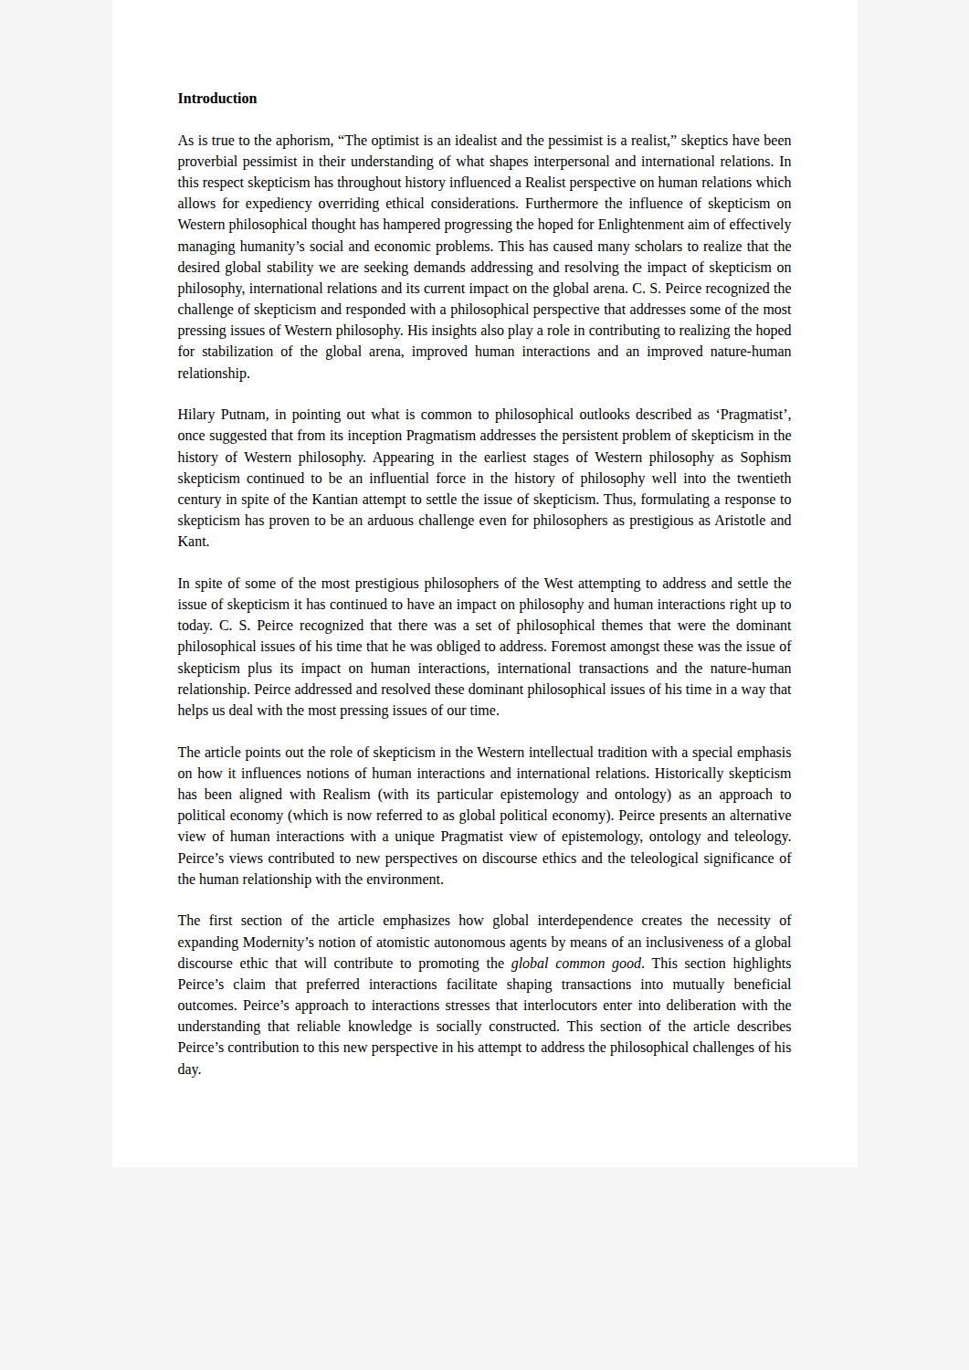Introduction
As is true to the aphorism, “The optimist is an idealist and the pessimist is a realist,” skeptics have been proverbial pessimist in their understanding of what shapes interpersonal and international relations. In this respect skepticism has throughout history influenced a Realist perspective on human relations which allows for expediency overriding ethical considerations. Furthermore the influence of skepticism on Western philosophical thought has hampered progressing the hoped for Enlightenment aim of effectively managing humanity’s social and economic problems. This has caused many scholars to realize that the desired global stability we are seeking demands addressing and resolving the impact of skepticism on philosophy, international relations and its current impact on the global arena. C. S. Peirce recognized the challenge of skepticism and responded with a philosophical perspective that addresses some of the most pressing issues of Western philosophy. His insights also play a role in contributing to realizing the hoped for stabilization of the global arena, improved human interactions and an improved nature-human relationship.
Hilary Putnam, in pointing out what is common to philosophical outlooks described as ‘Pragmatist’, once suggested that from its inception Pragmatism addresses the persistent problem of skepticism in the history of Western philosophy. Appearing in the earliest stages of Western philosophy as Sophism skepticism continued to be an influential force in the history of philosophy well into the twentieth century in spite of the Kantian attempt to settle the issue of skepticism. Thus, formulating a response to skepticism has proven to be an arduous challenge even for philosophers as prestigious as Aristotle and Kant.
In spite of some of the most prestigious philosophers of the West attempting to address and settle the issue of skepticism it has continued to have an impact on philosophy and human interactions right up to today. C. S. Peirce recognized that there was a set of philosophical themes that were the dominant philosophical issues of his time that he was obliged to address. Foremost amongst these was the issue of skepticism plus its impact on human interactions, international transactions and the nature-human relationship. Peirce addressed and resolved these dominant philosophical issues of his time in a way that helps us deal with the most pressing issues of our time.
The article points out the role of skepticism in the Western intellectual tradition with a special emphasis on how it influences notions of human interactions and international relations. Historically skepticism has been aligned with Realism (with its particular epistemology and ontology) as an approach to political economy (which is now referred to as global political economy). Peirce presents an alternative view of human interactions with a unique Pragmatist view of epistemology, ontology and teleology. Peirce’s views contributed to new perspectives on discourse ethics and the teleological significance of the human relationship with the environment.
The first section of the article emphasizes how global interdependence creates the necessity of expanding Modernity’s notion of atomistic autonomous agents by means of an inclusiveness of a global discourse ethic that will contribute to promoting the global common good. This section highlights Peirce’s claim that preferred interactions facilitate shaping transactions into mutually beneficial outcomes. Peirce’s approach to interactions stresses that interlocutors enter into deliberation with the understanding that reliable knowledge is socially constructed. This section of the article describes Peirce’s contribution to this new perspective in his attempt to address the philosophical challenges of his day.